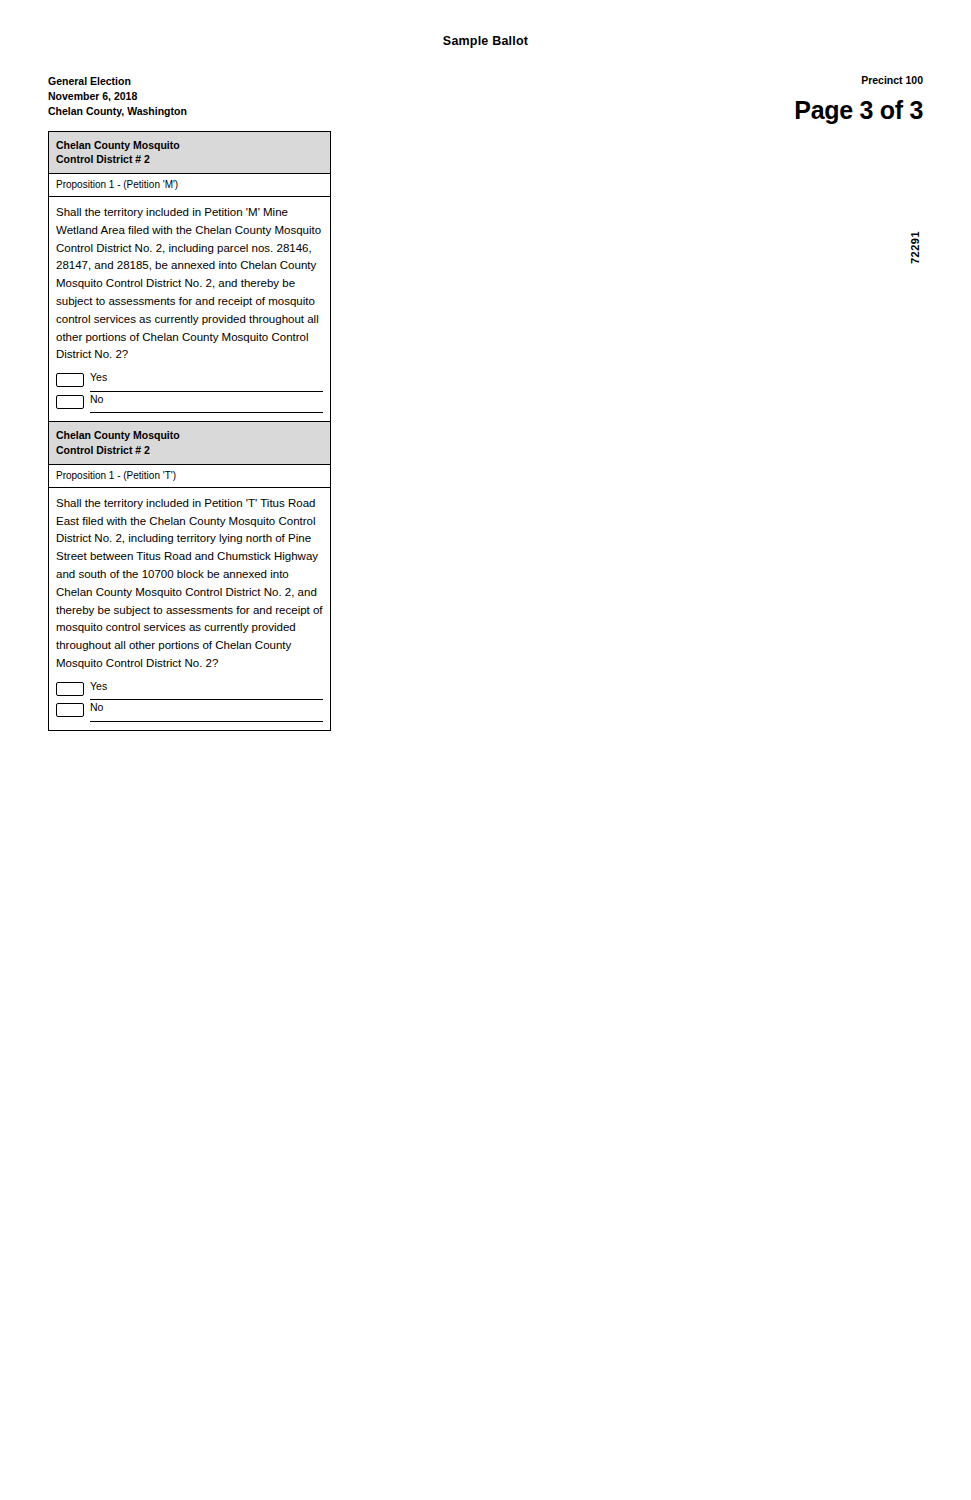Sample Ballot
General Election
November 6, 2018
Chelan County, Washington
Precinct 100
Page 3 of 3
Chelan County Mosquito
Control District # 2
Proposition 1 - (Petition 'M')
Shall the territory included in Petition 'M' Mine Wetland Area filed with the Chelan County Mosquito Control District No. 2, including parcel nos. 28146, 28147, and 28185, be annexed into Chelan County Mosquito Control District No. 2, and thereby be subject to assessments for and receipt of mosquito control services as currently provided throughout all other portions of Chelan County Mosquito Control District No. 2?
Yes
No
Chelan County Mosquito
Control District # 2
Proposition 1 - (Petition 'T')
Shall the territory included in Petition 'T' Titus Road East filed with the Chelan County Mosquito Control District No. 2, including territory lying north of Pine Street between Titus Road and Chumstick Highway and south of the 10700 block be annexed into Chelan County Mosquito Control District No. 2, and thereby be subject to assessments for and receipt of mosquito control services as currently provided throughout all other portions of Chelan County Mosquito Control District No. 2?
Yes
No
72291